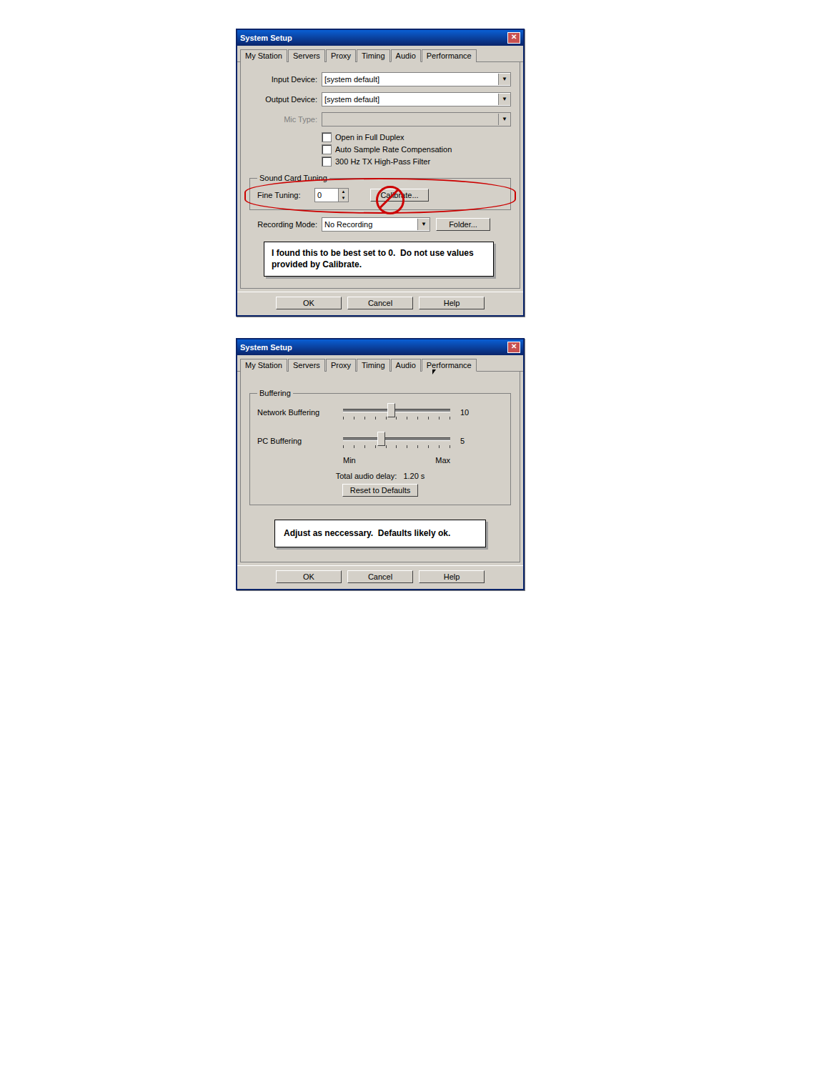System Setup ✕
My Station
Servers
Proxy
Timing
Audio
Performance
Input Device:
[system default]
▼
Output Device:
[system default]
▼
Mic Type:
▼
Open in Full Duplex
Auto Sample Rate Compensation
300 Hz TX High-Pass Filter
Sound Card Tuning
Fine Tuning:
0
▲
▼
Calibrate...
Recording Mode:
No Recording
▼
Folder...
I found this to be best set to 0. Do not use values provided by Calibrate.
OK
Cancel
Help
System Setup ✕
My Station
Servers
Proxy
Timing
Audio
Performance
Buffering
Network Buffering
10
PC Buffering
5
Min Max
Total audio delay: 1.20 s
Reset to Defaults
Adjust as neccessary. Defaults likely ok.
OK
Cancel
Help